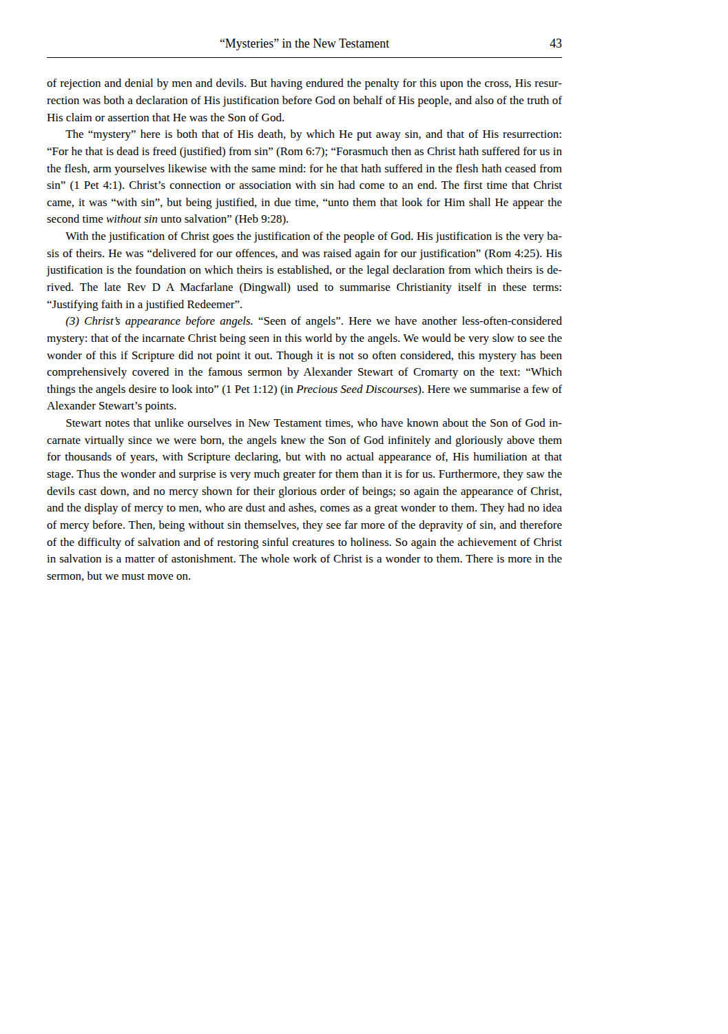“Mysteries” in the New Testament 43
of rejection and denial by men and devils. But having endured the penalty for this upon the cross, His resurrection was both a declaration of His justification before God on behalf of His people, and also of the truth of His claim or assertion that He was the Son of God.
The “mystery” here is both that of His death, by which He put away sin, and that of His resurrection: “For he that is dead is freed (justified) from sin” (Rom 6:7); “Forasmuch then as Christ hath suffered for us in the flesh, arm yourselves likewise with the same mind: for he that hath suffered in the flesh hath ceased from sin” (1 Pet 4:1). Christ’s connection or association with sin had come to an end. The first time that Christ came, it was “with sin”, but being justified, in due time, “unto them that look for Him shall He appear the second time without sin unto salvation” (Heb 9:28).
With the justification of Christ goes the justification of the people of God. His justification is the very basis of theirs. He was “delivered for our offences, and was raised again for our justification” (Rom 4:25). His justification is the foundation on which theirs is established, or the legal declaration from which theirs is derived. The late Rev D A Macfarlane (Dingwall) used to summarise Christianity itself in these terms: “Justifying faith in a justified Redeemer”.
(3) Christ’s appearance before angels. “Seen of angels”. Here we have another less-often-considered mystery: that of the incarnate Christ being seen in this world by the angels. We would be very slow to see the wonder of this if Scripture did not point it out. Though it is not so often considered, this mystery has been comprehensively covered in the famous sermon by Alexander Stewart of Cromarty on the text: “Which things the angels desire to look into” (1 Pet 1:12) (in Precious Seed Discourses). Here we summarise a few of Alexander Stewart’s points.
Stewart notes that unlike ourselves in New Testament times, who have known about the Son of God incarnate virtually since we were born, the angels knew the Son of God infinitely and gloriously above them for thousands of years, with Scripture declaring, but with no actual appearance of, His humiliation at that stage. Thus the wonder and surprise is very much greater for them than it is for us. Furthermore, they saw the devils cast down, and no mercy shown for their glorious order of beings; so again the appearance of Christ, and the display of mercy to men, who are dust and ashes, comes as a great wonder to them. They had no idea of mercy before. Then, being without sin themselves, they see far more of the depravity of sin, and therefore of the difficulty of salvation and of restoring sinful creatures to holiness. So again the achievement of Christ in salvation is a matter of astonishment. The whole work of Christ is a wonder to them. There is more in the sermon, but we must move on.